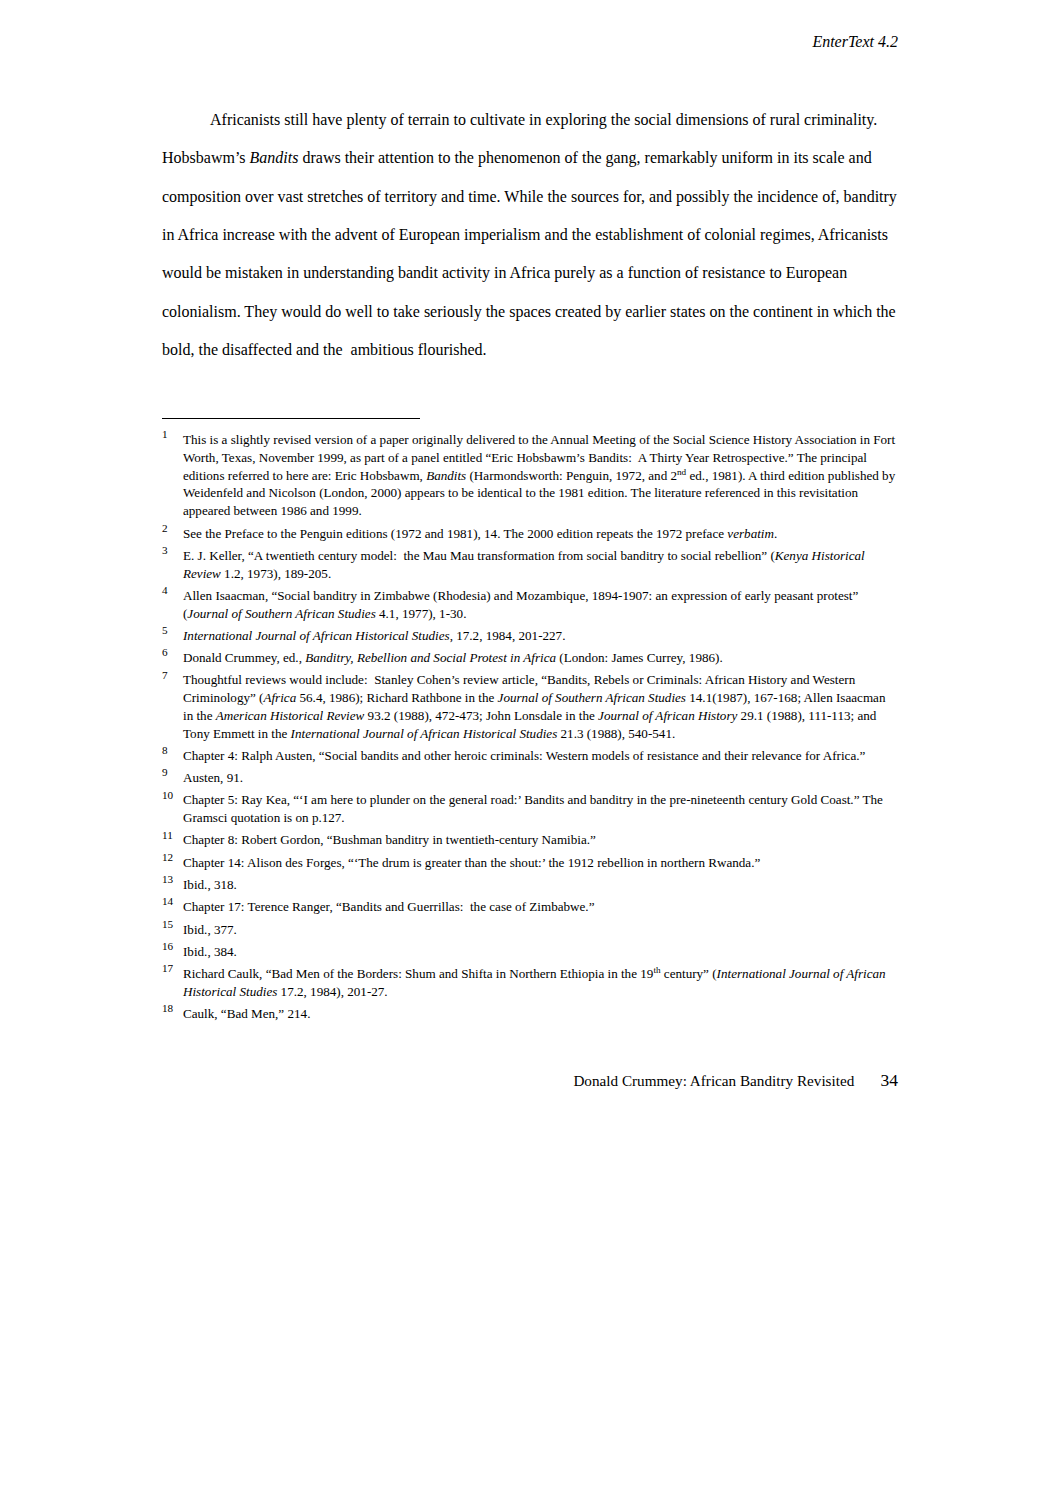EnterText 4.2
Africanists still have plenty of terrain to cultivate in exploring the social dimensions of rural criminality. Hobsbawm’s Bandits draws their attention to the phenomenon of the gang, remarkably uniform in its scale and composition over vast stretches of territory and time. While the sources for, and possibly the incidence of, banditry in Africa increase with the advent of European imperialism and the establishment of colonial regimes, Africanists would be mistaken in understanding bandit activity in Africa purely as a function of resistance to European colonialism. They would do well to take seriously the spaces created by earlier states on the continent in which the bold, the disaffected and the ambitious flourished.
This is a slightly revised version of a paper originally delivered to the Annual Meeting of the Social Science History Association in Fort Worth, Texas, November 1999, as part of a panel entitled “Eric Hobsbawm’s Bandits: A Thirty Year Retrospective.” The principal editions referred to here are: Eric Hobsbawm, Bandits (Harmondsworth: Penguin, 1972, and 2nd ed., 1981). A third edition published by Weidenfeld and Nicolson (London, 2000) appears to be identical to the 1981 edition. The literature referenced in this revisitation appeared between 1986 and 1999.
See the Preface to the Penguin editions (1972 and 1981), 14. The 2000 edition repeats the 1972 preface verbatim.
E. J. Keller, “A twentieth century model: the Mau Mau transformation from social banditry to social rebellion” (Kenya Historical Review 1.2, 1973), 189-205.
Allen Isaacman, “Social banditry in Zimbabwe (Rhodesia) and Mozambique, 1894-1907: an expression of early peasant protest” (Journal of Southern African Studies 4.1, 1977), 1-30.
International Journal of African Historical Studies, 17.2, 1984, 201-227.
Donald Crummey, ed., Banditry, Rebellion and Social Protest in Africa (London: James Currey, 1986).
Thoughtful reviews would include: Stanley Cohen’s review article, “Bandits, Rebels or Criminals: African History and Western Criminology” (Africa 56.4, 1986); Richard Rathbone in the Journal of Southern African Studies 14.1(1987), 167-168; Allen Isaacman in the American Historical Review 93.2 (1988), 472-473; John Lonsdale in the Journal of African History 29.1 (1988), 111-113; and Tony Emmett in the International Journal of African Historical Studies 21.3 (1988), 540-541.
Chapter 4: Ralph Austen, “Social bandits and other heroic criminals: Western models of resistance and their relevance for Africa.”
Austen, 91.
Chapter 5: Ray Kea, “‘I am here to plunder on the general road:’ Bandits and banditry in the pre-nineteenth century Gold Coast.” The Gramsci quotation is on p.127.
Chapter 8: Robert Gordon, “Bushman banditry in twentieth-century Namibia.”
Chapter 14: Alison des Forges, “‘The drum is greater than the shout:’ the 1912 rebellion in northern Rwanda.”
Ibid., 318.
Chapter 17: Terence Ranger, “Bandits and Guerrillas: the case of Zimbabwe.”
Ibid., 377.
Ibid., 384.
Richard Caulk, “Bad Men of the Borders: Shum and Shifta in Northern Ethiopia in the 19th century” (International Journal of African Historical Studies 17.2, 1984), 201-27.
Caulk, “Bad Men,” 214.
Donald Crummey: African Banditry Revisited34